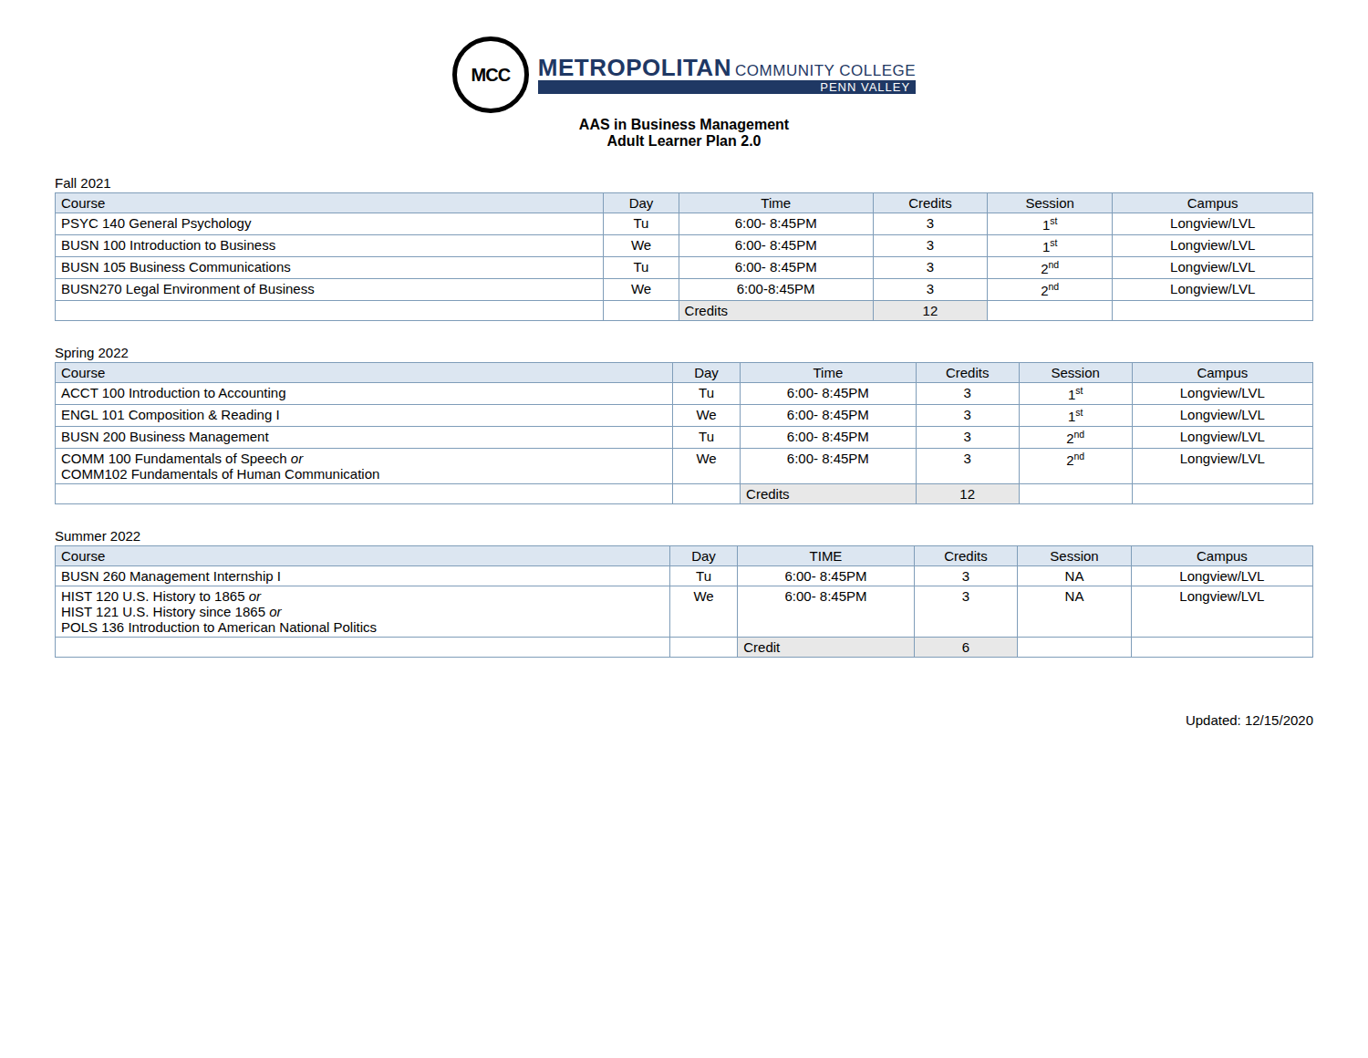MCC
METROPOLITAN COMMUNITY COLLEGE PENN VALLEY
AAS in Business Management
Adult Learner Plan 2.0
Fall 2021
| Course | Day | Time | Credits | Session | Campus |
| --- | --- | --- | --- | --- | --- |
| PSYC 140 General Psychology | Tu | 6:00- 8:45PM | 3 | 1 st | Longview/LVL |
| BUSN 100 Introduction to Business | We | 6:00- 8:45PM | 3 | 1 st | Longview/LVL |
| BUSN 105 Business Communications | Tu | 6:00- 8:45PM | 3 | 2 nd | Longview/LVL |
| BUSN270 Legal Environment of Business | We | 6:00-8:45PM | 3 | 2 nd | Longview/LVL |
| | | Credits | 12 | | |
Spring 2022
| Course | Day | Time | Credits | Session | Campus |
| --- | --- | --- | --- | --- | --- |
| ACCT 100 Introduction to Accounting | Tu | 6:00- 8:45PM | 3 | 1 st | Longview/LVL |
| ENGL 101 Composition & Reading I | We | 6:00- 8:45PM | 3 | 1 st | Longview/LVL |
| BUSN 200 Business Management | Tu | 6:00- 8:45PM | 3 | 2 nd | Longview/LVL |
| COMM 100 Fundamentals of Speech or COMM102 Fundamentals of Human Communication | We | 6:00- 8:45PM | 3 | 2 nd | Longview/LVL |
| | | Credits | 12 | | |
Summer 2022
| Course | Day | TIME | Credits | Session | Campus |
| --- | --- | --- | --- | --- | --- |
| BUSN 260 Management Internship I | Tu | 6:00- 8:45PM | 3 | NA | Longview/LVL |
| HIST 120 U.S. History to 1865 or HIST 121 U.S. History since 1865 or POLS 136 Introduction to American National Politics | We | 6:00- 8:45PM | 3 | NA | Longview/LVL |
| | | Credit | 6 | | |
Updated: 12/15/2020